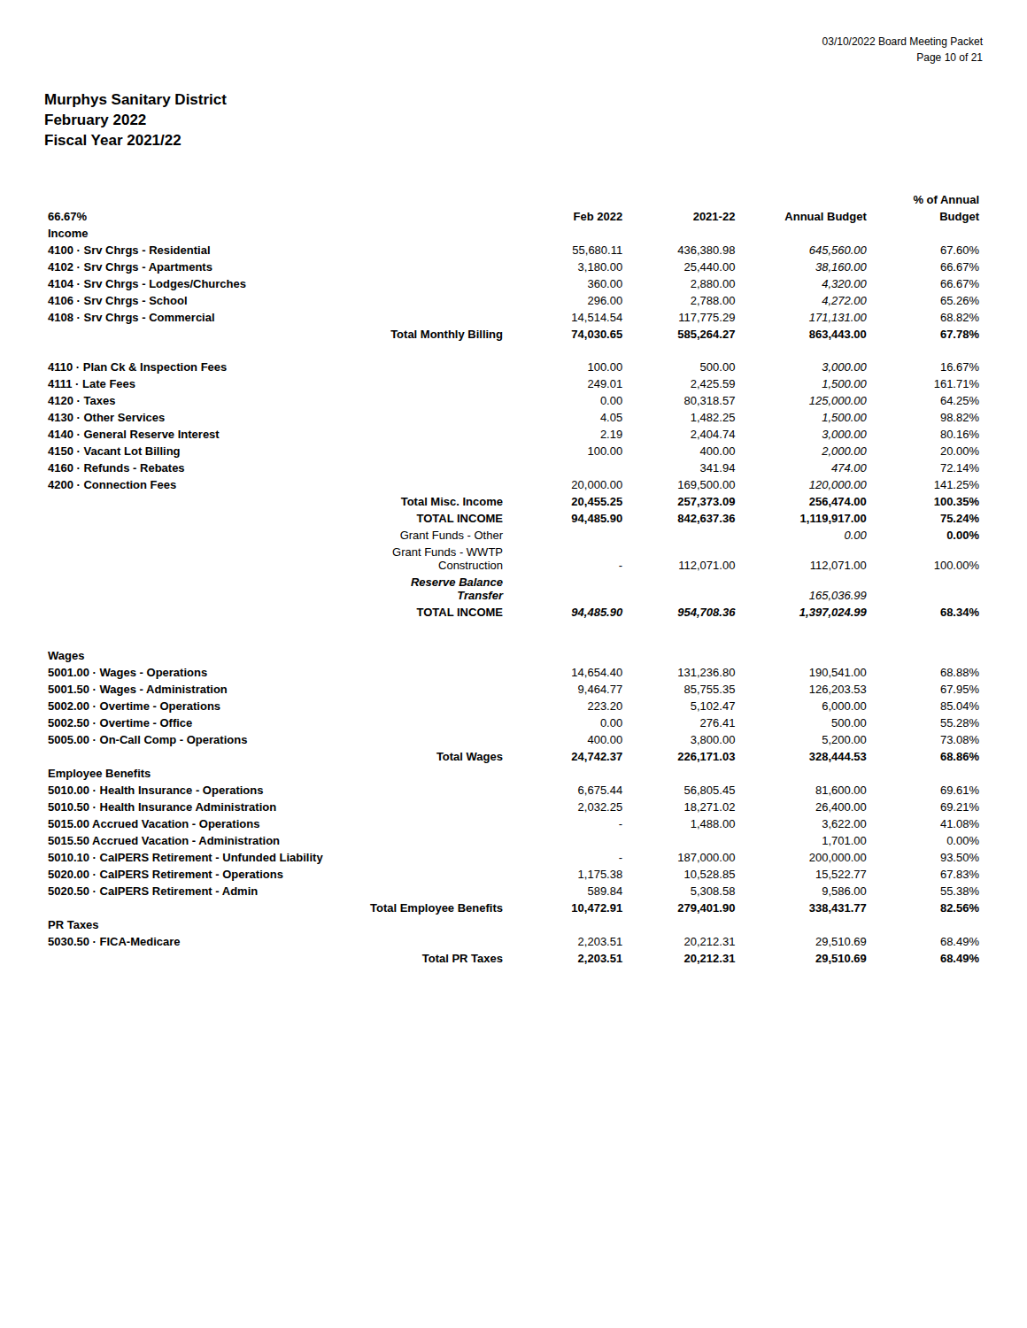03/10/2022 Board Meeting Packet
Page 10 of 21
Murphys Sanitary District
February 2022
Fiscal Year 2021/22
| | | % of Annual |
| --- | --- | --- |
| 66.67% | | Feb 2022 | 2021-22 | Annual Budget | Budget |
| Income | | | | |
| 4100 · Srv Chrgs - Residential | 55,680.11 | 436,380.98 | 645,560.00 | 67.60% |
| 4102 · Srv Chrgs - Apartments | 3,180.00 | 25,440.00 | 38,160.00 | 66.67% |
| 4104 · Srv Chrgs - Lodges/Churches | 360.00 | 2,880.00 | 4,320.00 | 66.67% |
| 4106 · Srv Chrgs - School | 296.00 | 2,788.00 | 4,272.00 | 65.26% |
| 4108 · Srv Chrgs - Commercial | 14,514.54 | 117,775.29 | 171,131.00 | 68.82% |
| | Total Monthly Billing | 74,030.65 | 585,264.27 | 863,443.00 | 67.78% |
| 4110 · Plan Ck & Inspection Fees | 100.00 | 500.00 | 3,000.00 | 16.67% |
| 4111 · Late Fees | 249.01 | 2,425.59 | 1,500.00 | 161.71% |
| 4120 · Taxes | 0.00 | 80,318.57 | 125,000.00 | 64.25% |
| 4130 · Other Services | 4.05 | 1,482.25 | 1,500.00 | 98.82% |
| 4140 · General Reserve Interest | 2.19 | 2,404.74 | 3,000.00 | 80.16% |
| 4150 · Vacant Lot Billing | 100.00 | 400.00 | 2,000.00 | 20.00% |
| 4160 · Refunds - Rebates | | 341.94 | 474.00 | 72.14% |
| 4200 · Connection Fees | 20,000.00 | 169,500.00 | 120,000.00 | 141.25% |
| | Total Misc. Income | 20,455.25 | 257,373.09 | 256,474.00 | 100.35% |
| | TOTAL INCOME | 94,485.90 | 842,637.36 | 1,119,917.00 | 75.24% |
| | Grant Funds - Other | | | 0.00 | 0.00% |
| | Grant Funds - WWTP Construction | - | 112,071.00 | 112,071.00 | 100.00% |
| | Reserve Balance Transfer | | | 165,036.99 | |
| | TOTAL INCOME | 94,485.90 | 954,708.36 | 1,397,024.99 | 68.34% |
| Wages | | | | |
| 5001.00 · Wages - Operations | 14,654.40 | 131,236.80 | 190,541.00 | 68.88% |
| 5001.50 · Wages - Administration | 9,464.77 | 85,755.35 | 126,203.53 | 67.95% |
| 5002.00 · Overtime - Operations | 223.20 | 5,102.47 | 6,000.00 | 85.04% |
| 5002.50 · Overtime - Office | 0.00 | 276.41 | 500.00 | 55.28% |
| 5005.00 · On-Call Comp - Operations | 400.00 | 3,800.00 | 5,200.00 | 73.08% |
| | Total Wages | 24,742.37 | 226,171.03 | 328,444.53 | 68.86% |
| Employee Benefits | | | | |
| 5010.00 · Health Insurance - Operations | 6,675.44 | 56,805.45 | 81,600.00 | 69.61% |
| 5010.50 · Health Insurance Administration | 2,032.25 | 18,271.02 | 26,400.00 | 69.21% |
| 5015.00 Accrued Vacation - Operations | - | 1,488.00 | 3,622.00 | 41.08% |
| 5015.50 Accrued Vacation - Administration | | | 1,701.00 | 0.00% |
| 5010.10 · CalPERS Retirement - Unfunded Liability | - | 187,000.00 | 200,000.00 | 93.50% |
| 5020.00 · CalPERS Retirement - Operations | 1,175.38 | 10,528.85 | 15,522.77 | 67.83% |
| 5020.50 · CalPERS Retirement - Admin | 589.84 | 5,308.58 | 9,586.00 | 55.38% |
| | Total Employee Benefits | 10,472.91 | 279,401.90 | 338,431.77 | 82.56% |
| PR Taxes | | | | |
| 5030.50 · FICA-Medicare | 2,203.51 | 20,212.31 | 29,510.69 | 68.49% |
| | Total PR Taxes | 2,203.51 | 20,212.31 | 29,510.69 | 68.49% |